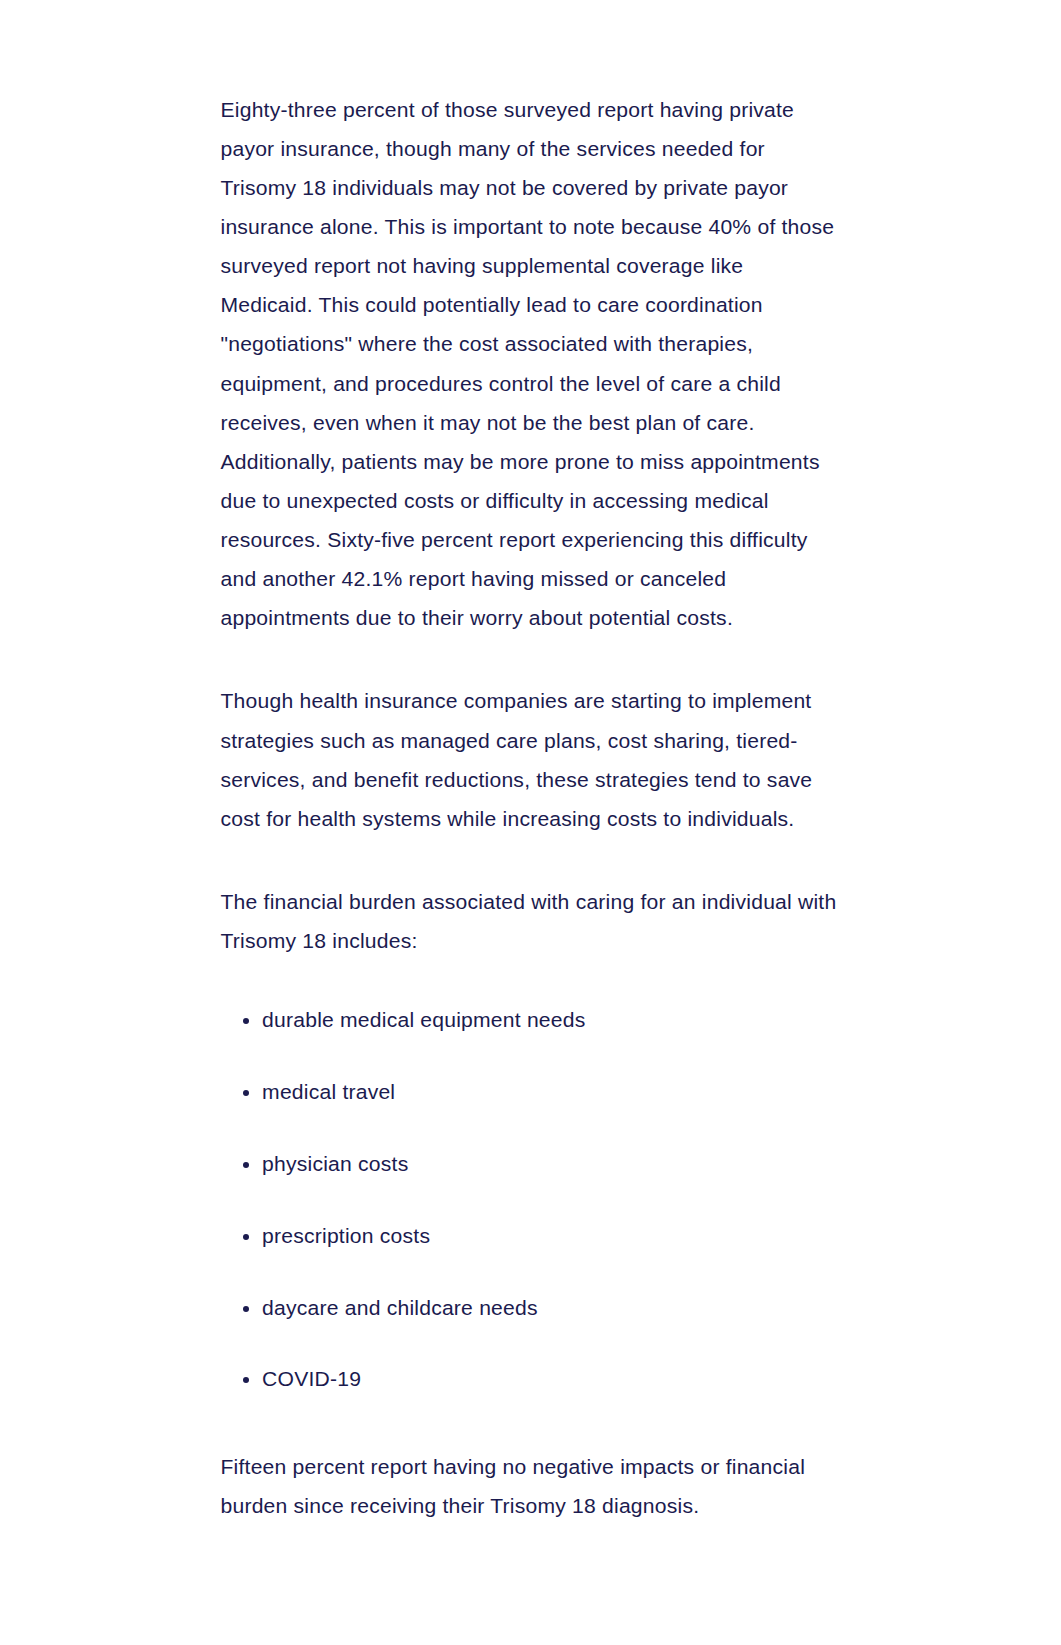Eighty-three percent of those surveyed report having private payor insurance, though many of the services needed for Trisomy 18 individuals may not be covered by private payor insurance alone. This is important to note because 40% of those surveyed report not having supplemental coverage like Medicaid. This could potentially lead to care coordination "negotiations" where the cost associated with therapies, equipment, and procedures control the level of care a child receives, even when it may not be the best plan of care. Additionally, patients may be more prone to miss appointments due to unexpected costs or difficulty in accessing medical resources. Sixty-five percent report experiencing this difficulty and another 42.1% report having missed or canceled appointments due to their worry about potential costs.
Though health insurance companies are starting to implement strategies such as managed care plans, cost sharing, tiered-services, and benefit reductions, these strategies tend to save cost for health systems while increasing costs to individuals.
The financial burden associated with caring for an individual with Trisomy 18 includes:
durable medical equipment needs
medical travel
physician costs
prescription costs
daycare and childcare needs
COVID-19
Fifteen percent report having no negative impacts or financial burden since receiving their Trisomy 18 diagnosis.